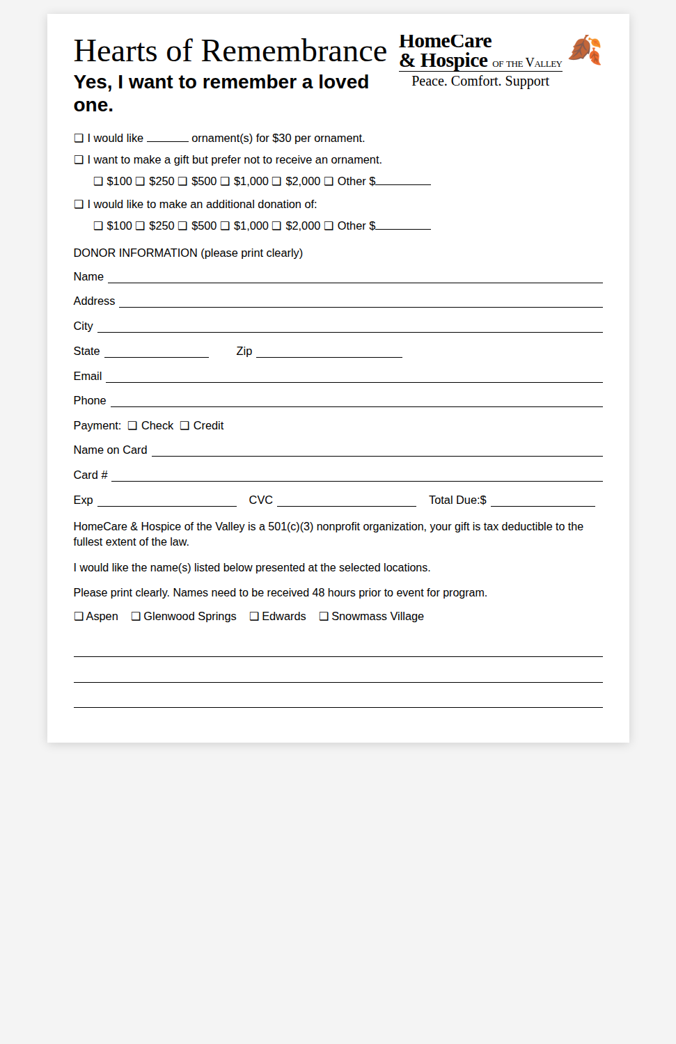🍂
HomeCare
& Hospice of the Valley
Peace. Comfort. Support
Hearts of Remembrance
Yes, I want to remember a loved one.
❑I would like ornament(s) for $30 per ornament.
❑I want to make a gift but prefer not to receive an ornament.
❑$100 ❑$250 ❑$500 ❑$1,000 ❑$2,000 ❑Other $
❑I would like to make an additional donation of:
❑$100 ❑$250 ❑$500 ❑$1,000 ❑$2,000 ❑Other $
DONOR INFORMATION (please print clearly)
Name
Address
City
State Zip
Email
Phone
Payment: ❑Check ❑Credit
Name on Card
Card #
Exp CVC Total Due:$
HomeCare & Hospice of the Valley is a 501(c)(3) nonprofit organization, your gift is tax deductible to the fullest extent of the law.
I would like the name(s) listed below presented at the selected locations.
Please print clearly. Names need to be received 48 hours prior to event for program.
❑Aspen ❑Glenwood Springs ❑Edwards ❑Snowmass Village